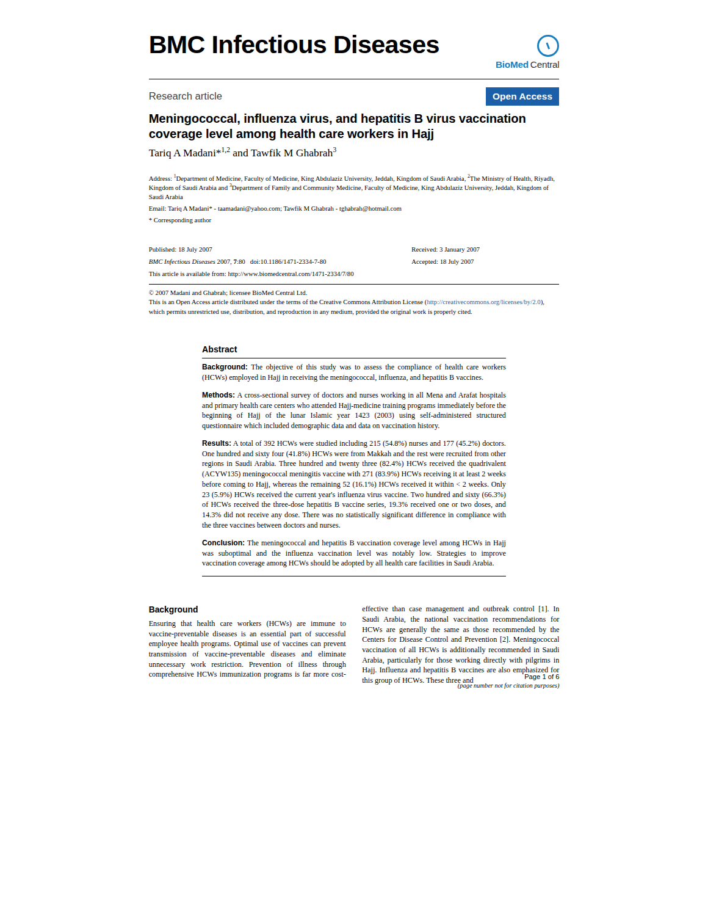BMC Infectious Diseases
BioMed Central
Research article
Open Access
Meningococcal, influenza virus, and hepatitis B virus vaccination coverage level among health care workers in Hajj
Tariq A Madani*1,2 and Tawfik M Ghabrah3
Address: 1Department of Medicine, Faculty of Medicine, King Abdulaziz University, Jeddah, Kingdom of Saudi Arabia, 2The Ministry of Health, Riyadh, Kingdom of Saudi Arabia and 3Department of Family and Community Medicine, Faculty of Medicine, King Abdulaziz University, Jeddah, Kingdom of Saudi Arabia
Email: Tariq A Madani* - taamadani@yahoo.com; Tawfik M Ghabrah - tghabrah@hotmail.com
* Corresponding author
Published: 18 July 2007
BMC Infectious Diseases 2007, 7:80 doi:10.1186/1471-2334-7-80
This article is available from: http://www.biomedcentral.com/1471-2334/7/80
Received: 3 January 2007
Accepted: 18 July 2007
© 2007 Madani and Ghabrah; licensee BioMed Central Ltd.
This is an Open Access article distributed under the terms of the Creative Commons Attribution License (http://creativecommons.org/licenses/by/2.0), which permits unrestricted use, distribution, and reproduction in any medium, provided the original work is properly cited.
Abstract
Background: The objective of this study was to assess the compliance of health care workers (HCWs) employed in Hajj in receiving the meningococcal, influenza, and hepatitis B vaccines.
Methods: A cross-sectional survey of doctors and nurses working in all Mena and Arafat hospitals and primary health care centers who attended Hajj-medicine training programs immediately before the beginning of Hajj of the lunar Islamic year 1423 (2003) using self-administered structured questionnaire which included demographic data and data on vaccination history.
Results: A total of 392 HCWs were studied including 215 (54.8%) nurses and 177 (45.2%) doctors. One hundred and sixty four (41.8%) HCWs were from Makkah and the rest were recruited from other regions in Saudi Arabia. Three hundred and twenty three (82.4%) HCWs received the quadrivalent (ACYW135) meningococcal meningitis vaccine with 271 (83.9%) HCWs receiving it at least 2 weeks before coming to Hajj, whereas the remaining 52 (16.1%) HCWs received it within < 2 weeks. Only 23 (5.9%) HCWs received the current year's influenza virus vaccine. Two hundred and sixty (66.3%) of HCWs received the three-dose hepatitis B vaccine series, 19.3% received one or two doses, and 14.3% did not receive any dose. There was no statistically significant difference in compliance with the three vaccines between doctors and nurses.
Conclusion: The meningococcal and hepatitis B vaccination coverage level among HCWs in Hajj was suboptimal and the influenza vaccination level was notably low. Strategies to improve vaccination coverage among HCWs should be adopted by all health care facilities in Saudi Arabia.
Background
Ensuring that health care workers (HCWs) are immune to vaccine-preventable diseases is an essential part of successful employee health programs. Optimal use of vaccines can prevent transmission of vaccine-preventable diseases and eliminate unnecessary work restriction. Prevention of illness through comprehensive HCWs immunization programs is far more cost-effective than case management and outbreak control [1]. In Saudi Arabia, the national vaccination recommendations for HCWs are generally the same as those recommended by the Centers for Disease Control and Prevention [2]. Meningococcal vaccination of all HCWs is additionally recommended in Saudi Arabia, particularly for those working directly with pilgrims in Hajj. Influenza and hepatitis B vaccines are also emphasized for this group of HCWs. These three and
Page 1 of 6
(page number not for citation purposes)